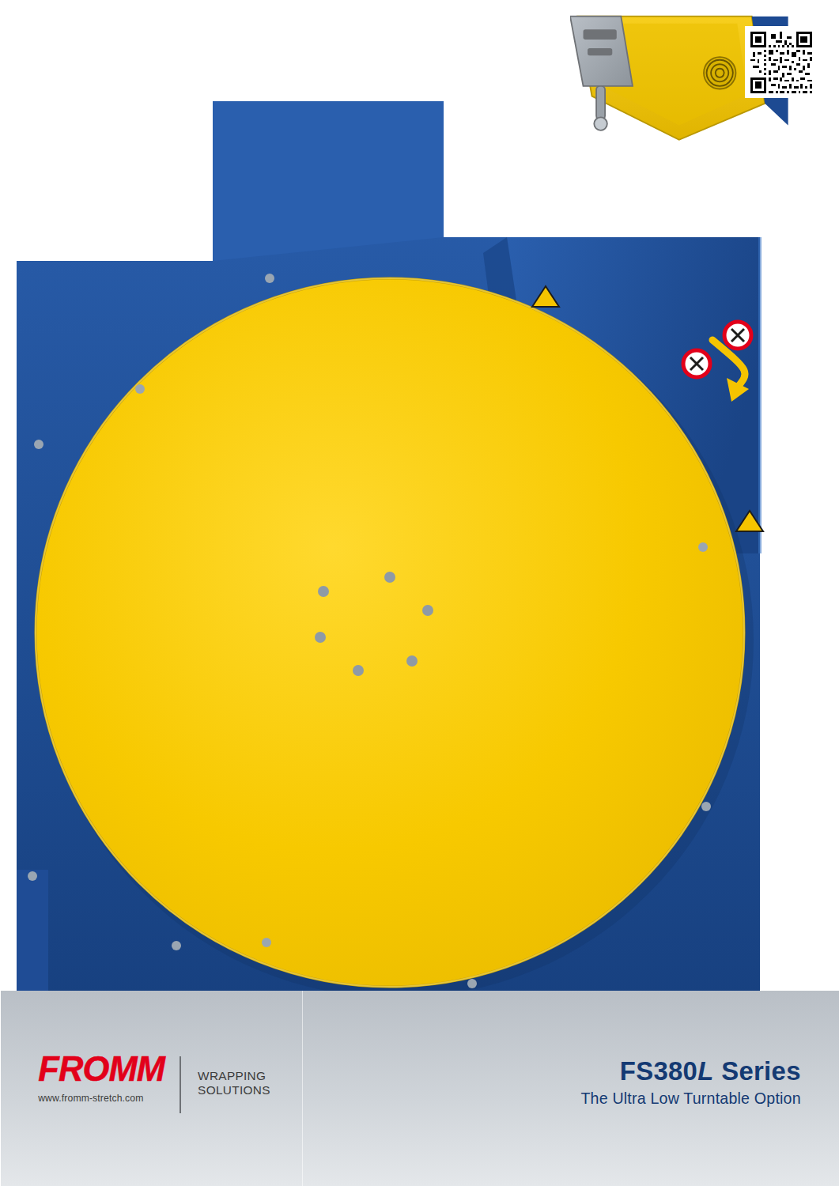FROMM
www.fromm-stretch.com
Wrapping
Solutions
FS380L Series
The Ultra Low Turntable Option